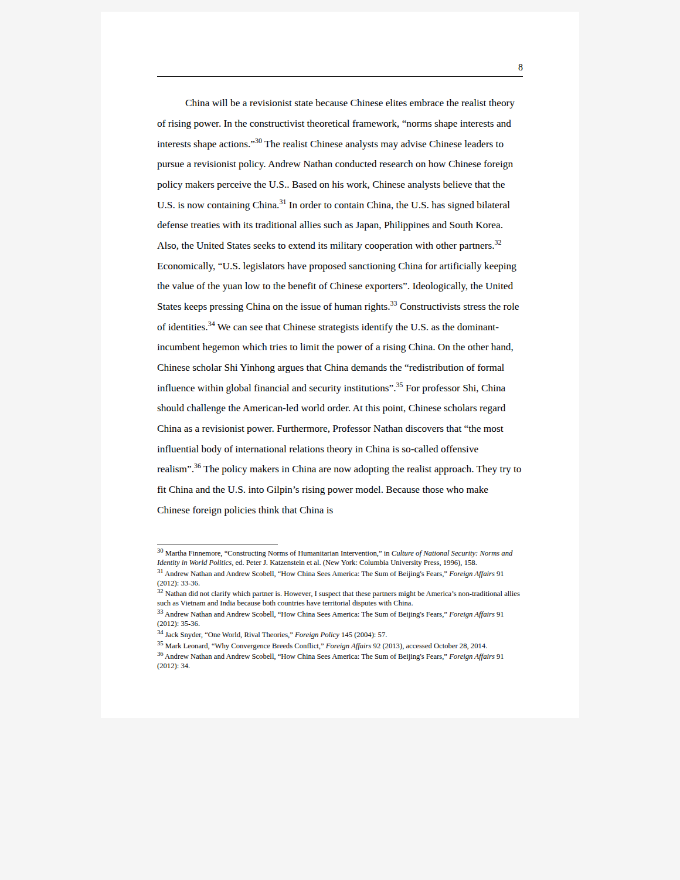8
China will be a revisionist state because Chinese elites embrace the realist theory of rising power. In the constructivist theoretical framework, “norms shape interests and interests shape actions.”30 The realist Chinese analysts may advise Chinese leaders to pursue a revisionist policy. Andrew Nathan conducted research on how Chinese foreign policy makers perceive the U.S.. Based on his work, Chinese analysts believe that the U.S. is now containing China.31 In order to contain China, the U.S. has signed bilateral defense treaties with its traditional allies such as Japan, Philippines and South Korea. Also, the United States seeks to extend its military cooperation with other partners.32 Economically, “U.S. legislators have proposed sanctioning China for artificially keeping the value of the yuan low to the benefit of Chinese exporters”. Ideologically, the United States keeps pressing China on the issue of human rights.33 Constructivists stress the role of identities.34 We can see that Chinese strategists identify the U.S. as the dominant-incumbent hegemon which tries to limit the power of a rising China. On the other hand, Chinese scholar Shi Yinhong argues that China demands the “redistribution of formal influence within global financial and security institutions”.35 For professor Shi, China should challenge the American-led world order. At this point, Chinese scholars regard China as a revisionist power. Furthermore, Professor Nathan discovers that “the most influential body of international relations theory in China is so-called offensive realism”.36 The policy makers in China are now adopting the realist approach. They try to fit China and the U.S. into Gilpin’s rising power model. Because those who make Chinese foreign policies think that China is
30 Martha Finnemore, “Constructing Norms of Humanitarian Intervention,” in Culture of National Security: Norms and Identity in World Politics, ed. Peter J. Katzenstein et al. (New York: Columbia University Press, 1996), 158.
31 Andrew Nathan and Andrew Scobell, “How China Sees America: The Sum of Beijing's Fears,” Foreign Affairs 91 (2012): 33-36.
32 Nathan did not clarify which partner is. However, I suspect that these partners might be America’s non-traditional allies such as Vietnam and India because both countries have territorial disputes with China.
33 Andrew Nathan and Andrew Scobell, “How China Sees America: The Sum of Beijing's Fears,” Foreign Affairs 91 (2012): 35-36.
34 Jack Snyder, “One World, Rival Theories,” Foreign Policy 145 (2004): 57.
35 Mark Leonard, “Why Convergence Breeds Conflict,” Foreign Affairs 92 (2013), accessed October 28, 2014.
36 Andrew Nathan and Andrew Scobell, “How China Sees America: The Sum of Beijing's Fears,” Foreign Affairs 91 (2012): 34.